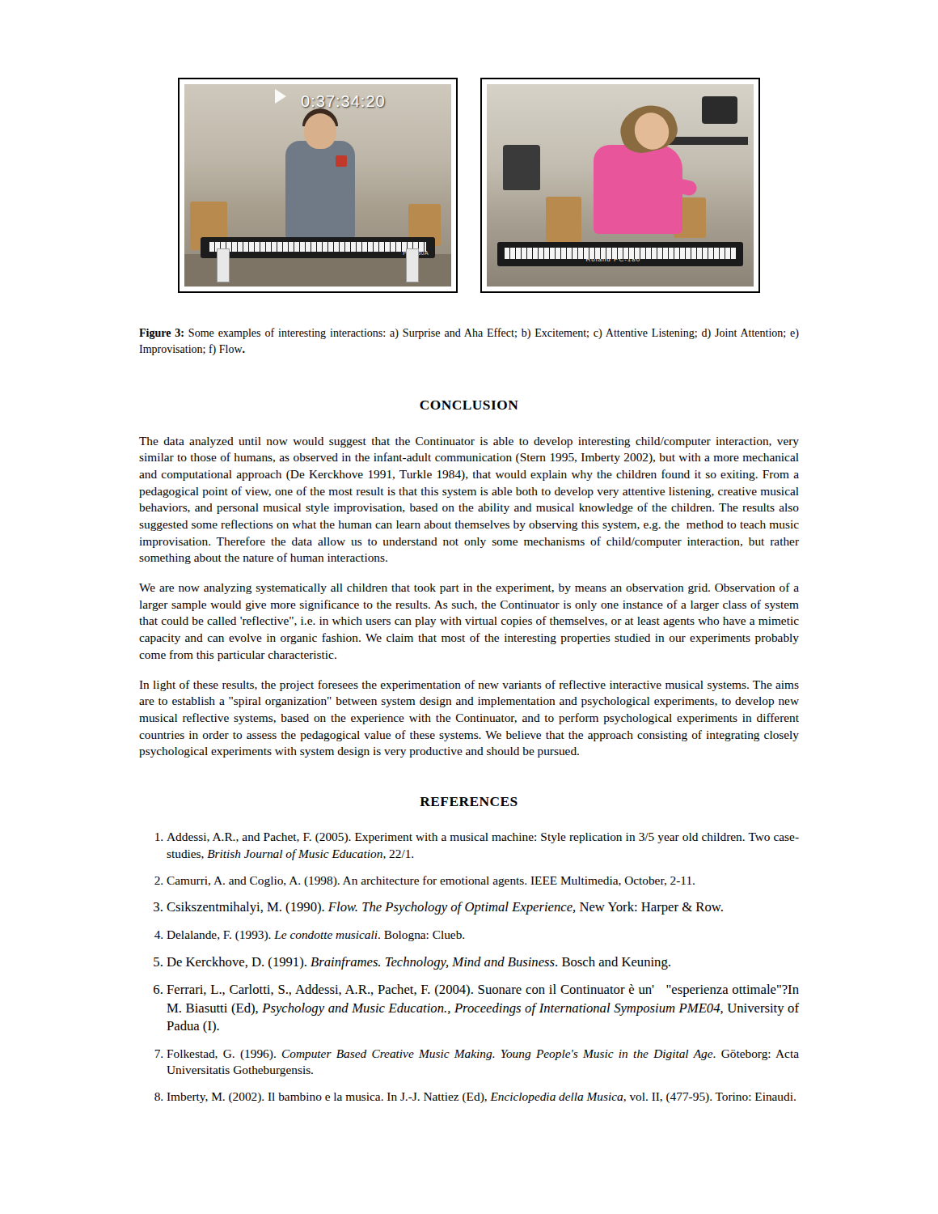PC-180A
0:37:34:20
Roland PC-180
Figure 3: Some examples of interesting interactions: a) Surprise and Aha Effect; b) Excitement; c) Attentive Listening; d) Joint Attention; e) Improvisation; f) Flow.
CONCLUSION
The data analyzed until now would suggest that the Continuator is able to develop interesting child/computer interaction, very similar to those of humans, as observed in the infant-adult communication (Stern 1995, Imberty 2002), but with a more mechanical and computational approach (De Kerckhove 1991, Turkle 1984), that would explain why the children found it so exiting. From a pedagogical point of view, one of the most result is that this system is able both to develop very attentive listening, creative musical behaviors, and personal musical style improvisation, based on the ability and musical knowledge of the children. The results also suggested some reflections on what the human can learn about themselves by observing this system, e.g. the method to teach music improvisation. Therefore the data allow us to understand not only some mechanisms of child/computer interaction, but rather something about the nature of human interactions.
We are now analyzing systematically all children that took part in the experiment, by means an observation grid. Observation of a larger sample would give more significance to the results. As such, the Continuator is only one instance of a larger class of system that could be called 'reflective", i.e. in which users can play with virtual copies of themselves, or at least agents who have a mimetic capacity and can evolve in organic fashion. We claim that most of the interesting properties studied in our experiments probably come from this particular characteristic.
In light of these results, the project foresees the experimentation of new variants of reflective interactive musical systems. The aims are to establish a "spiral organization" between system design and implementation and psychological experiments, to develop new musical reflective systems, based on the experience with the Continuator, and to perform psychological experiments in different countries in order to assess the pedagogical value of these systems. We believe that the approach consisting of integrating closely psychological experiments with system design is very productive and should be pursued.
REFERENCES
Addessi, A.R., and Pachet, F. (2005). Experiment with a musical machine: Style replication in 3/5 year old children. Two case-studies, British Journal of Music Education, 22/1.
Camurri, A. and Coglio, A. (1998). An architecture for emotional agents. IEEE Multimedia, October, 2-11.
Csikszentmihalyi, M. (1990). Flow. The Psychology of Optimal Experience, New York: Harper & Row.
Delalande, F. (1993). Le condotte musicali. Bologna: Clueb.
De Kerckhove, D. (1991). Brainframes. Technology, Mind and Business. Bosch and Keuning.
Ferrari, L., Carlotti, S., Addessi, A.R., Pachet, F. (2004). Suonare con il Continuator è un' "esperienza ottimale"?In M. Biasutti (Ed), Psychology and Music Education., Proceedings of International Symposium PME04, University of Padua (I).
Folkestad, G. (1996). Computer Based Creative Music Making. Young People's Music in the Digital Age. Göteborg: Acta Universitatis Gotheburgensis.
Imberty, M. (2002). Il bambino e la musica. In J.-J. Nattiez (Ed), Enciclopedia della Musica, vol. II, (477-95). Torino: Einaudi.